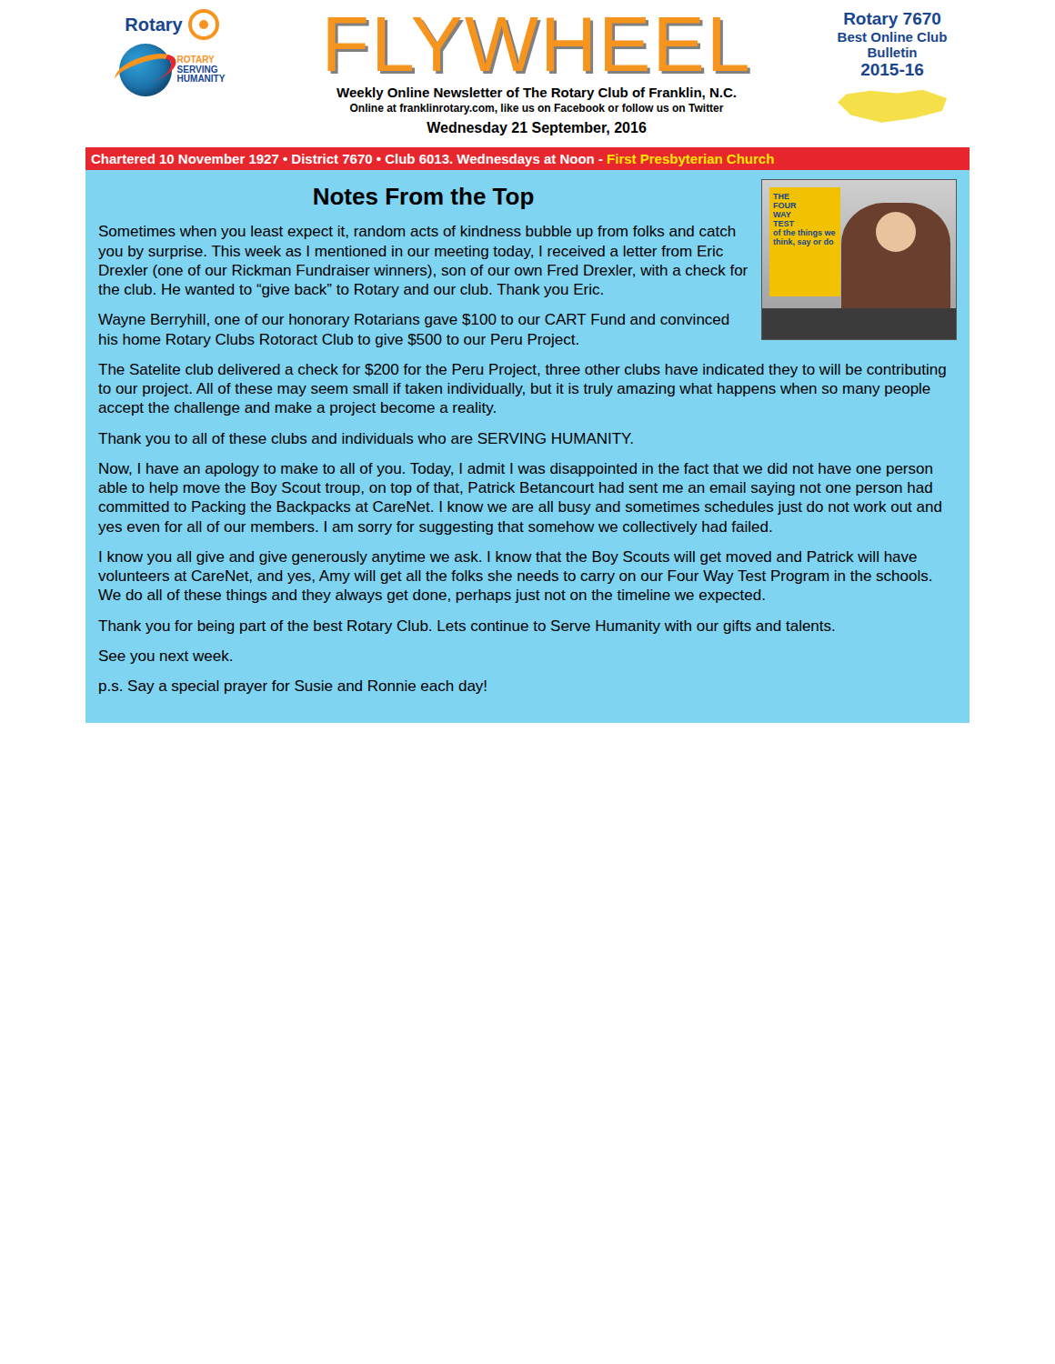Rotary
ROTARY SERVING HUMANITY
FLYWHEEL
Weekly Online Newsletter of The Rotary Club of Franklin, N.C.
Online at franklinrotary.com, like us on Facebook or follow us on Twitter
Wednesday 21 September, 2016
Rotary 7670
Best Online Club
Bulletin
2015-16
Chartered 10 November 1927 • District 7670 • Club 6013. Wednesdays at Noon - First Presbyterian Church
THE
FOUR
WAY
TEST
of the things we think, say or do
Notes From the Top
Sometimes when you least expect it, random acts of kindness bubble up from folks and catch you by surprise. This week as I mentioned in our meeting today, I received a letter from Eric Drexler (one of our Rickman Fundraiser winners), son of our own Fred Drexler, with a check for the club. He wanted to “give back” to Rotary and our club. Thank you Eric.
Wayne Berryhill, one of our honorary Rotarians gave $100 to our CART Fund and convinced his home Rotary Clubs Rotoract Club to give $500 to our Peru Project.
The Satelite club delivered a check for $200 for the Peru Project, three other clubs have indicated they to will be contributing to our project. All of these may seem small if taken individually, but it is truly amazing what happens when so many people accept the challenge and make a project become a reality.
Thank you to all of these clubs and individuals who are SERVING HUMANITY.
Now, I have an apology to make to all of you. Today, I admit I was disappointed in the fact that we did not have one person able to help move the Boy Scout troup, on top of that, Patrick Betancourt had sent me an email saying not one person had committed to Packing the Backpacks at CareNet. I know we are all busy and sometimes schedules just do not work out and yes even for all of our members. I am sorry for suggesting that somehow we collectively had failed.
I know you all give and give generously anytime we ask. I know that the Boy Scouts will get moved and Patrick will have volunteers at CareNet, and yes, Amy will get all the folks she needs to carry on our Four Way Test Program in the schools. We do all of these things and they always get done, perhaps just not on the timeline we expected.
Thank you for being part of the best Rotary Club. Lets continue to Serve Humanity with our gifts and talents.
See you next week.
p.s. Say a special prayer for Susie and Ronnie each day!